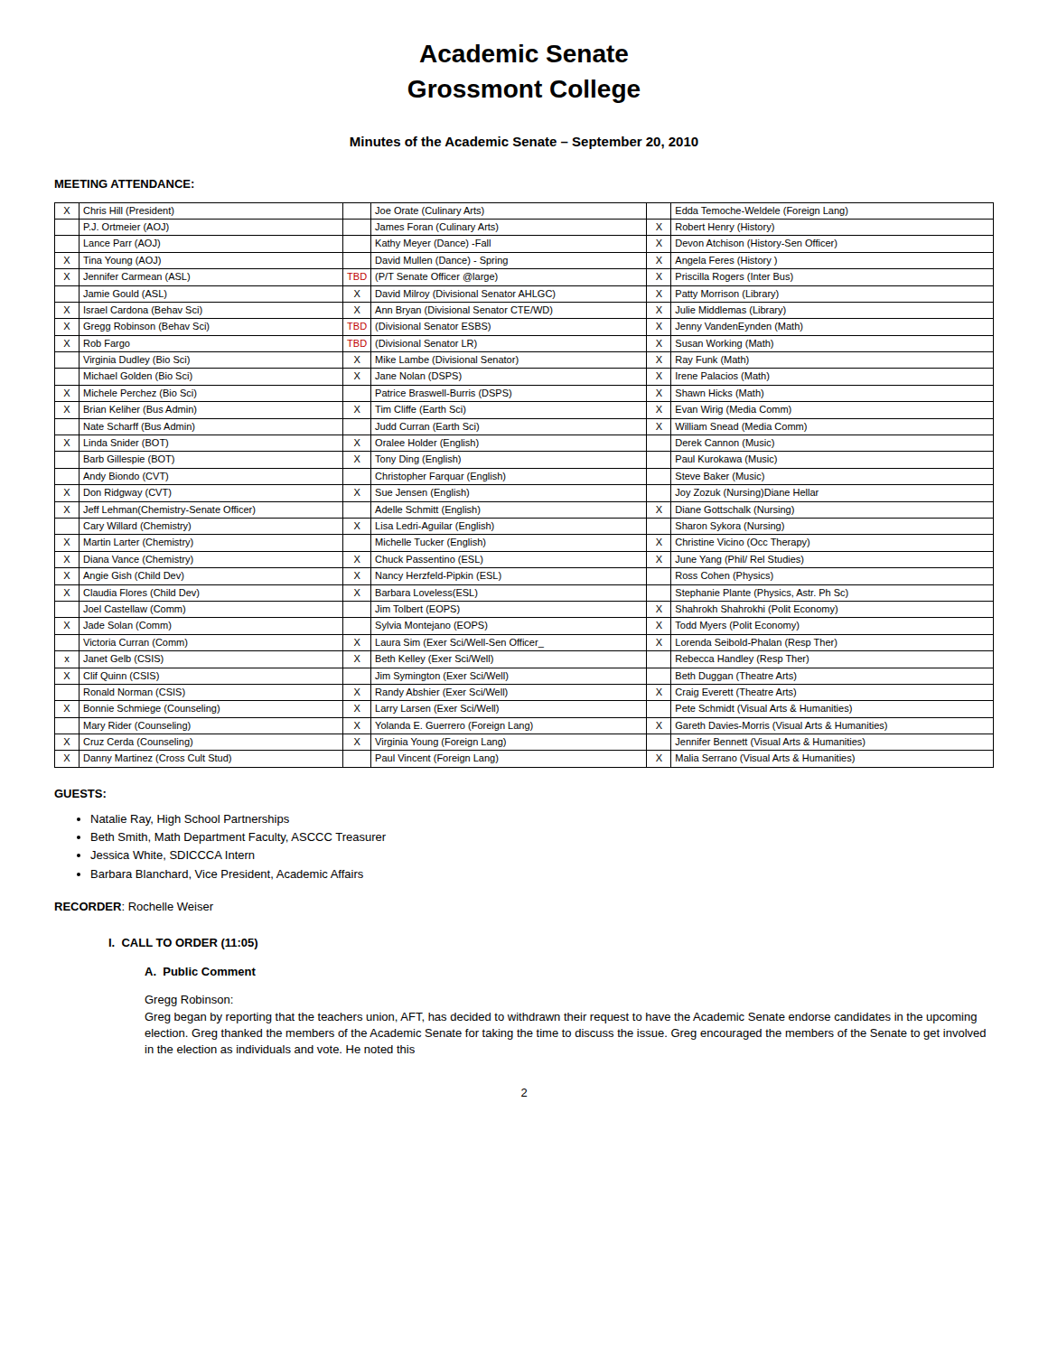Academic Senate
Grossmont College
Minutes of the Academic Senate – September 20, 2010
MEETING ATTENDANCE:
| X | Chris Hill (President) | | Joe Orate (Culinary Arts) | | Edda Temoche-Weldele (Foreign Lang) |
| | P.J. Ortmeier (AOJ) | | James Foran (Culinary Arts) | X | Robert Henry (History) |
| | Lance Parr (AOJ) | | Kathy Meyer (Dance) -Fall | X | Devon Atchison (History-Sen Officer) |
| X | Tina Young (AOJ) | | David Mullen (Dance) - Spring | X | Angela Feres (History ) |
| X | Jennifer Carmean (ASL) | TBD | (P/T Senate Officer @large) | X | Priscilla Rogers (Inter Bus) |
| | Jamie Gould (ASL) | X | David Milroy (Divisional Senator AHLGC) | X | Patty Morrison (Library) |
| X | Israel Cardona (Behav Sci) | X | Ann Bryan (Divisional Senator CTE/WD) | X | Julie Middlemas (Library) |
| X | Gregg Robinson (Behav Sci) | TBD | (Divisional Senator ESBS) | X | Jenny VandenEynden (Math) |
| X | Rob Fargo | TBD | (Divisional Senator LR) | X | Susan Working (Math) |
| | Virginia Dudley (Bio Sci) | X | Mike Lambe (Divisional Senator) | X | Ray Funk (Math) |
| | Michael Golden (Bio Sci) | X | Jane Nolan (DSPS) | X | Irene Palacios (Math) |
| X | Michele Perchez (Bio Sci) | | Patrice Braswell-Burris (DSPS) | X | Shawn Hicks (Math) |
| X | Brian Keliher (Bus Admin) | X | Tim Cliffe (Earth Sci) | X | Evan Wirig (Media Comm) |
| | Nate Scharff (Bus Admin) | | Judd Curran (Earth Sci) | X | William Snead (Media Comm) |
| X | Linda Snider (BOT) | X | Oralee Holder (English) | | Derek Cannon (Music) |
| | Barb Gillespie (BOT) | X | Tony Ding (English) | | Paul Kurokawa (Music) |
| | Andy Biondo (CVT) | | Christopher Farquar (English) | | Steve Baker (Music) |
| X | Don Ridgway (CVT) | X | Sue Jensen (English) | | Joy Zozuk (Nursing)Diane Hellar |
| X | Jeff Lehman(Chemistry-Senate Officer) | | Adelle Schmitt (English) | X | Diane Gottschalk (Nursing) |
| | Cary Willard (Chemistry) | X | Lisa Ledri-Aguilar (English) | | Sharon Sykora (Nursing) |
| X | Martin Larter (Chemistry) | | Michelle Tucker (English) | X | Christine Vicino (Occ Therapy) |
| X | Diana Vance (Chemistry) | X | Chuck Passentino (ESL) | X | June Yang (Phil/ Rel Studies) |
| X | Angie Gish (Child Dev) | X | Nancy Herzfeld-Pipkin (ESL) | | Ross Cohen (Physics) |
| X | Claudia Flores (Child Dev) | X | Barbara Loveless(ESL) | | Stephanie Plante (Physics, Astr. Ph Sc) |
| | Joel Castellaw (Comm) | | Jim Tolbert (EOPS) | X | Shahrokh Shahrokhi (Polit Economy) |
| X | Jade Solan (Comm) | | Sylvia Montejano (EOPS) | X | Todd Myers (Polit Economy) |
| | Victoria Curran (Comm) | X | Laura Sim (Exer Sci/Well-Sen Officer_ | X | Lorenda Seibold-Phalan (Resp Ther) |
| x | Janet Gelb (CSIS) | X | Beth Kelley (Exer Sci/Well) | | Rebecca Handley (Resp Ther) |
| X | Clif Quinn (CSIS) | | Jim Symington (Exer Sci/Well) | | Beth Duggan (Theatre Arts) |
| | Ronald Norman (CSIS) | X | Randy Abshier (Exer Sci/Well) | X | Craig Everett (Theatre Arts) |
| X | Bonnie Schmiege (Counseling) | X | Larry Larsen (Exer Sci/Well) | | Pete Schmidt (Visual Arts & Humanities) |
| | Mary Rider (Counseling) | X | Yolanda E. Guerrero (Foreign Lang) | X | Gareth Davies-Morris (Visual Arts & Humanities) |
| X | Cruz Cerda (Counseling) | X | Virginia Young (Foreign Lang) | | Jennifer Bennett (Visual Arts & Humanities) |
| X | Danny Martinez (Cross Cult Stud) | | Paul Vincent (Foreign Lang) | X | Malia Serrano (Visual Arts & Humanities) |
GUESTS:
Natalie Ray, High School Partnerships
Beth Smith, Math Department Faculty, ASCCC Treasurer
Jessica White, SDICCCA Intern
Barbara Blanchard, Vice President, Academic Affairs
RECORDER: Rochelle Weiser
I. CALL TO ORDER (11:05)
A. Public Comment
Gregg Robinson:
Greg began by reporting that the teachers union, AFT, has decided to withdrawn their request to have the Academic Senate endorse candidates in the upcoming election. Greg thanked the members of the Academic Senate for taking the time to discuss the issue. Greg encouraged the members of the Senate to get involved in the election as individuals and vote. He noted this
2